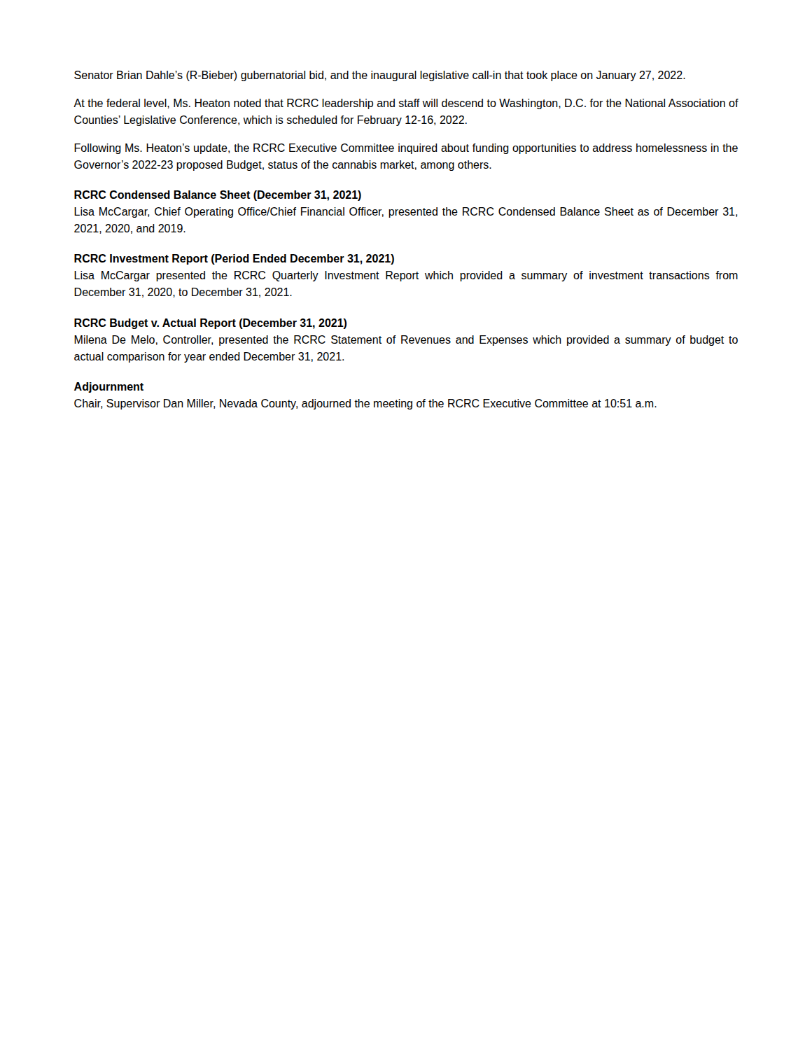Senator Brian Dahle’s (R-Bieber) gubernatorial bid, and the inaugural legislative call-in that took place on January 27, 2022.
At the federal level, Ms. Heaton noted that RCRC leadership and staff will descend to Washington, D.C. for the National Association of Counties’ Legislative Conference, which is scheduled for February 12-16, 2022.
Following Ms. Heaton’s update, the RCRC Executive Committee inquired about funding opportunities to address homelessness in the Governor’s 2022-23 proposed Budget, status of the cannabis market, among others.
RCRC Condensed Balance Sheet (December 31, 2021)
Lisa McCargar, Chief Operating Office/Chief Financial Officer, presented the RCRC Condensed Balance Sheet as of December 31, 2021, 2020, and 2019.
RCRC Investment Report (Period Ended December 31, 2021)
Lisa McCargar presented the RCRC Quarterly Investment Report which provided a summary of investment transactions from December 31, 2020, to December 31, 2021.
RCRC Budget v. Actual Report (December 31, 2021)
Milena De Melo, Controller, presented the RCRC Statement of Revenues and Expenses which provided a summary of budget to actual comparison for year ended December 31, 2021.
Adjournment
Chair, Supervisor Dan Miller, Nevada County, adjourned the meeting of the RCRC Executive Committee at 10:51 a.m.